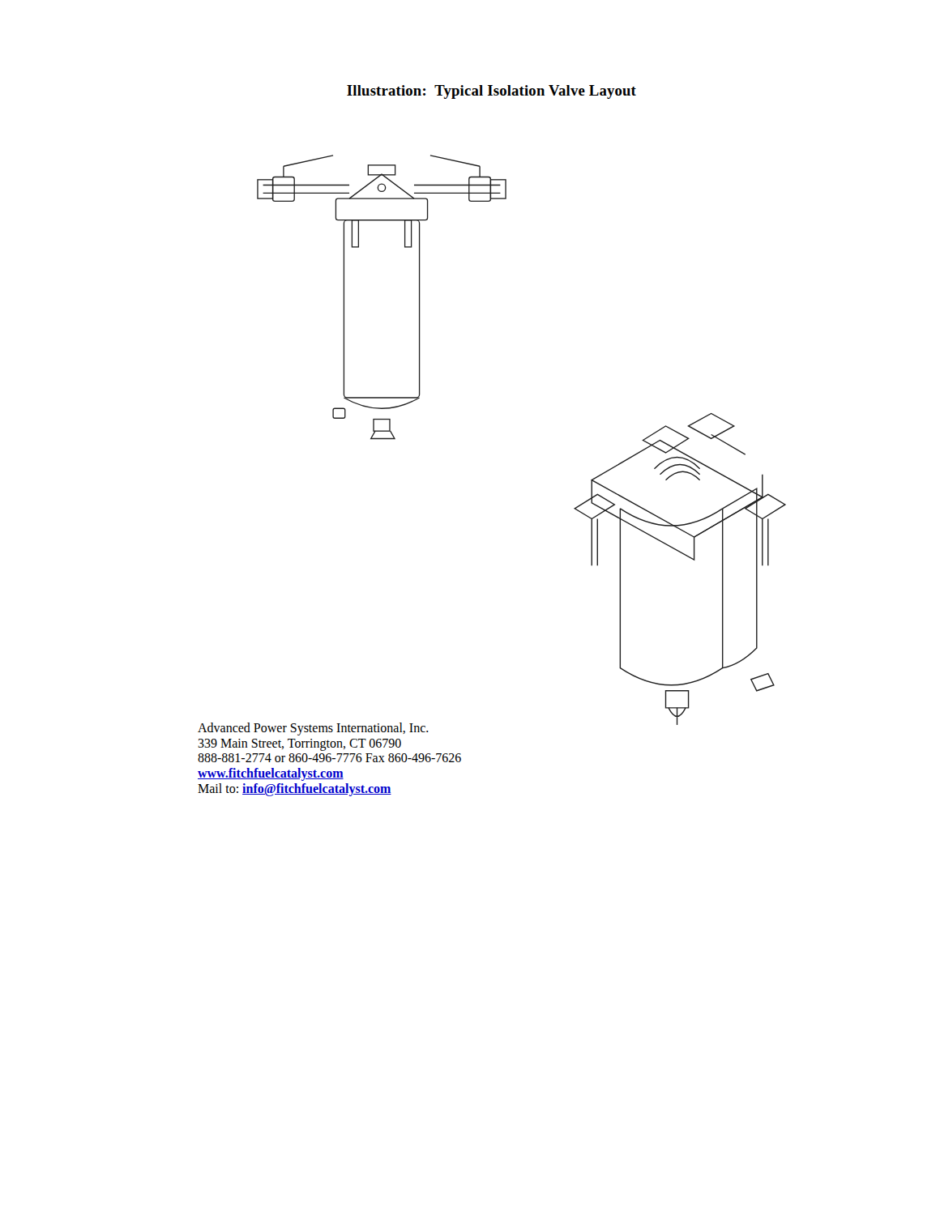Illustration: Typical Isolation Valve Layout
Advanced Power Systems International, Inc.
339 Main Street, Torrington, CT 06790
888-881-2774 or 860-496-7776 Fax 860-496-7626
www.fitchfuelcatalyst.com
Mail to: info@fitchfuelcatalyst.com